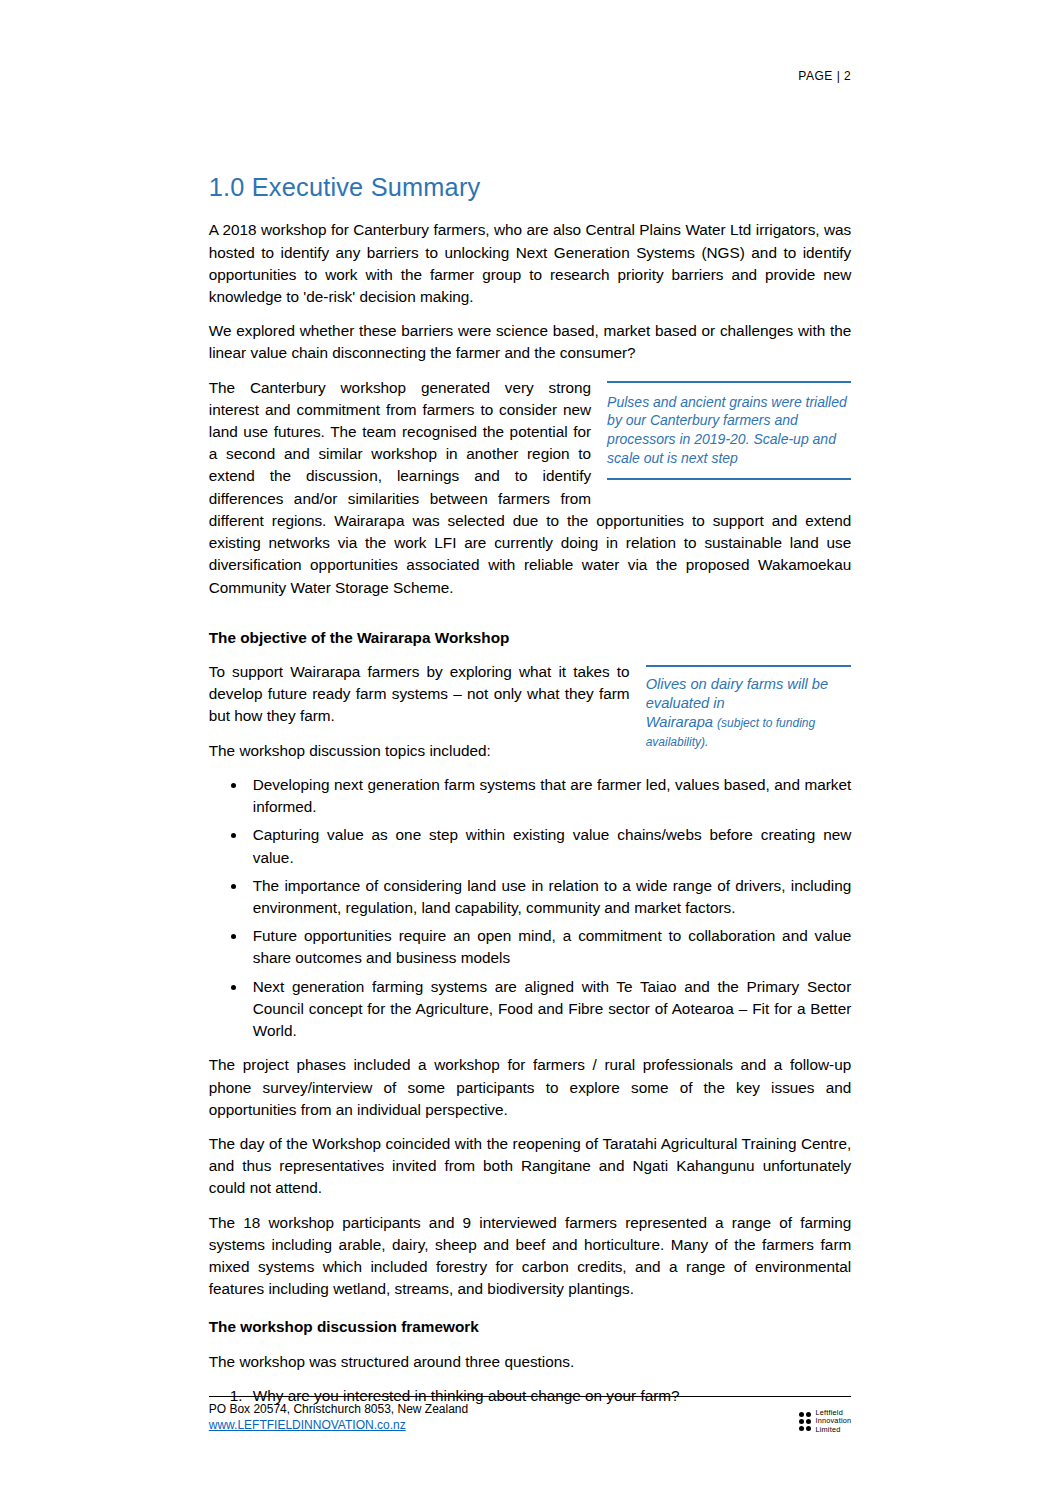PAGE | 2
1.0 Executive Summary
A 2018 workshop for Canterbury farmers, who are also Central Plains Water Ltd irrigators, was hosted to identify any barriers to unlocking Next Generation Systems (NGS) and to identify opportunities to work with the farmer group to research priority barriers and provide new knowledge to 'de-risk' decision making.
We explored whether these barriers were science based, market based or challenges with the linear value chain disconnecting the farmer and the consumer?
Pulses and ancient grains were trialled by our Canterbury farmers and processors in 2019-20. Scale-up and scale out is next step
The Canterbury workshop generated very strong interest and commitment from farmers to consider new land use futures. The team recognised the potential for a second and similar workshop in another region to extend the discussion, learnings and to identify differences and/or similarities between farmers from different regions. Wairarapa was selected due to the opportunities to support and extend existing networks via the work LFI are currently doing in relation to sustainable land use diversification opportunities associated with reliable water via the proposed Wakamoekau Community Water Storage Scheme.
The objective of the Wairarapa Workshop
Olives on dairy farms will be evaluated in
Wairarapa (subject to funding availability).
To support Wairarapa farmers by exploring what it takes to develop future ready farm systems – not only what they farm but how they farm.
The workshop discussion topics included:
Developing next generation farm systems that are farmer led, values based, and market informed.
Capturing value as one step within existing value chains/webs before creating new value.
The importance of considering land use in relation to a wide range of drivers, including environment, regulation, land capability, community and market factors.
Future opportunities require an open mind, a commitment to collaboration and value share outcomes and business models
Next generation farming systems are aligned with Te Taiao and the Primary Sector Council concept for the Agriculture, Food and Fibre sector of Aotearoa – Fit for a Better World.
The project phases included a workshop for farmers / rural professionals and a follow-up phone survey/interview of some participants to explore some of the key issues and opportunities from an individual perspective.
The day of the Workshop coincided with the reopening of Taratahi Agricultural Training Centre, and thus representatives invited from both Rangitane and Ngati Kahangunu unfortunately could not attend.
The 18 workshop participants and 9 interviewed farmers represented a range of farming systems including arable, dairy, sheep and beef and horticulture. Many of the farmers farm mixed systems which included forestry for carbon credits, and a range of environmental features including wetland, streams, and biodiversity plantings.
The workshop discussion framework
The workshop was structured around three questions.
Why are you interested in thinking about change on your farm?
PO Box 20574, Christchurch 8053, New Zealand
www.LEFTFIELDINNOVATION.co.nz
Leftfield
Innovation
Limited